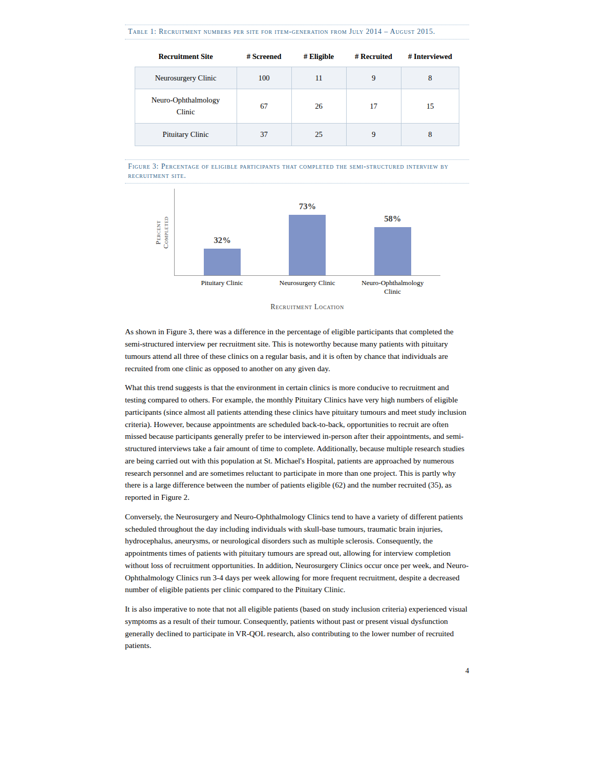Table 1: Recruitment numbers per site for item-generation from July 2014 – August 2015.
| Recruitment Site | # Screened | # Eligible | # Recruited | # Interviewed |
| --- | --- | --- | --- | --- |
| Neurosurgery Clinic | 100 | 11 | 9 | 8 |
| Neuro-Ophthalmology Clinic | 67 | 26 | 17 | 15 |
| Pituitary Clinic | 37 | 25 | 9 | 8 |
Figure 3: Percentage of eligible participants that completed the semi-structured interview by recruitment site.
Percent
Completed
32%
73%
58%
Pituitary Clinic
Neurosurgery Clinic
Neuro-Ophthalmology
Clinic
Recruitment Location
As shown in Figure 3, there was a difference in the percentage of eligible participants that completed the semi-structured interview per recruitment site. This is noteworthy because many patients with pituitary tumours attend all three of these clinics on a regular basis, and it is often by chance that individuals are recruited from one clinic as opposed to another on any given day.
What this trend suggests is that the environment in certain clinics is more conducive to recruitment and testing compared to others. For example, the monthly Pituitary Clinics have very high numbers of eligible participants (since almost all patients attending these clinics have pituitary tumours and meet study inclusion criteria). However, because appointments are scheduled back-to-back, opportunities to recruit are often missed because participants generally prefer to be interviewed in-person after their appointments, and semi-structured interviews take a fair amount of time to complete. Additionally, because multiple research studies are being carried out with this population at St. Michael's Hospital, patients are approached by numerous research personnel and are sometimes reluctant to participate in more than one project. This is partly why there is a large difference between the number of patients eligible (62) and the number recruited (35), as reported in Figure 2.
Conversely, the Neurosurgery and Neuro-Ophthalmology Clinics tend to have a variety of different patients scheduled throughout the day including individuals with skull-base tumours, traumatic brain injuries, hydrocephalus, aneurysms, or neurological disorders such as multiple sclerosis. Consequently, the appointments times of patients with pituitary tumours are spread out, allowing for interview completion without loss of recruitment opportunities. In addition, Neurosurgery Clinics occur once per week, and Neuro-Ophthalmology Clinics run 3-4 days per week allowing for more frequent recruitment, despite a decreased number of eligible patients per clinic compared to the Pituitary Clinic.
It is also imperative to note that not all eligible patients (based on study inclusion criteria) experienced visual symptoms as a result of their tumour. Consequently, patients without past or present visual dysfunction generally declined to participate in VR-QOL research, also contributing to the lower number of recruited patients.
4